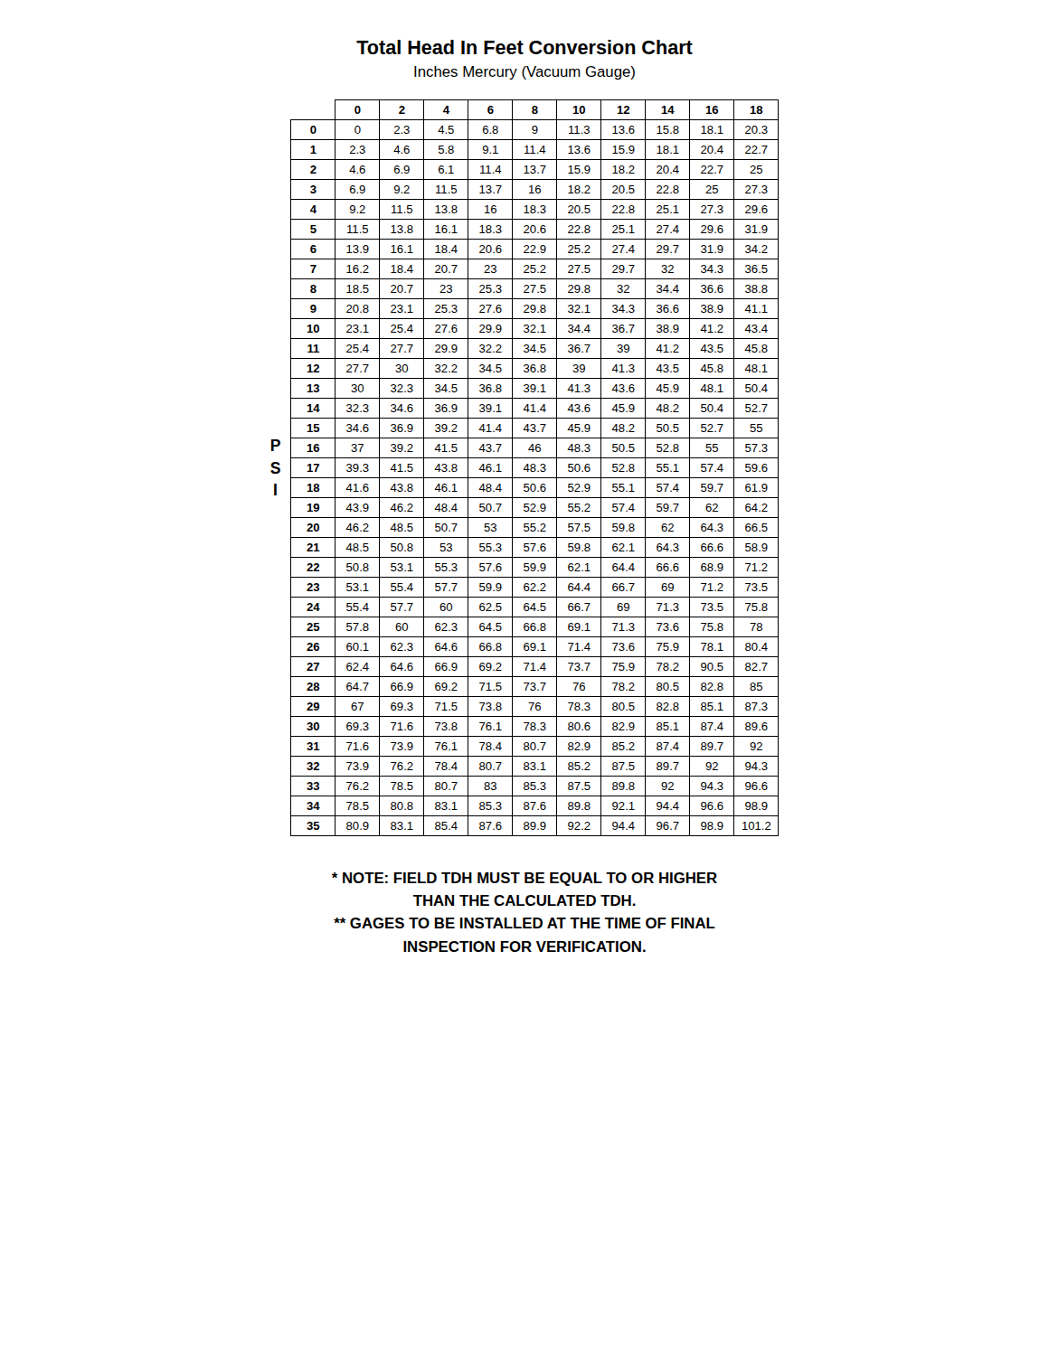Total Head In Feet Conversion Chart
Inches Mercury (Vacuum Gauge)
PSI
| | 0 | 2 | 4 | 6 | 8 | 10 | 12 | 14 | 16 | 18 |
| --- | --- | --- | --- | --- | --- | --- | --- | --- | --- | --- |
| 0 | 0 | 2.3 | 4.5 | 6.8 | 9 | 11.3 | 13.6 | 15.8 | 18.1 | 20.3 |
| 1 | 2.3 | 4.6 | 5.8 | 9.1 | 11.4 | 13.6 | 15.9 | 18.1 | 20.4 | 22.7 |
| 2 | 4.6 | 6.9 | 6.1 | 11.4 | 13.7 | 15.9 | 18.2 | 20.4 | 22.7 | 25 |
| 3 | 6.9 | 9.2 | 11.5 | 13.7 | 16 | 18.2 | 20.5 | 22.8 | 25 | 27.3 |
| 4 | 9.2 | 11.5 | 13.8 | 16 | 18.3 | 20.5 | 22.8 | 25.1 | 27.3 | 29.6 |
| 5 | 11.5 | 13.8 | 16.1 | 18.3 | 20.6 | 22.8 | 25.1 | 27.4 | 29.6 | 31.9 |
| 6 | 13.9 | 16.1 | 18.4 | 20.6 | 22.9 | 25.2 | 27.4 | 29.7 | 31.9 | 34.2 |
| 7 | 16.2 | 18.4 | 20.7 | 23 | 25.2 | 27.5 | 29.7 | 32 | 34.3 | 36.5 |
| 8 | 18.5 | 20.7 | 23 | 25.3 | 27.5 | 29.8 | 32 | 34.4 | 36.6 | 38.8 |
| 9 | 20.8 | 23.1 | 25.3 | 27.6 | 29.8 | 32.1 | 34.3 | 36.6 | 38.9 | 41.1 |
| 10 | 23.1 | 25.4 | 27.6 | 29.9 | 32.1 | 34.4 | 36.7 | 38.9 | 41.2 | 43.4 |
| 11 | 25.4 | 27.7 | 29.9 | 32.2 | 34.5 | 36.7 | 39 | 41.2 | 43.5 | 45.8 |
| 12 | 27.7 | 30 | 32.2 | 34.5 | 36.8 | 39 | 41.3 | 43.5 | 45.8 | 48.1 |
| 13 | 30 | 32.3 | 34.5 | 36.8 | 39.1 | 41.3 | 43.6 | 45.9 | 48.1 | 50.4 |
| 14 | 32.3 | 34.6 | 36.9 | 39.1 | 41.4 | 43.6 | 45.9 | 48.2 | 50.4 | 52.7 |
| 15 | 34.6 | 36.9 | 39.2 | 41.4 | 43.7 | 45.9 | 48.2 | 50.5 | 52.7 | 55 |
| 16 | 37 | 39.2 | 41.5 | 43.7 | 46 | 48.3 | 50.5 | 52.8 | 55 | 57.3 |
| 17 | 39.3 | 41.5 | 43.8 | 46.1 | 48.3 | 50.6 | 52.8 | 55.1 | 57.4 | 59.6 |
| 18 | 41.6 | 43.8 | 46.1 | 48.4 | 50.6 | 52.9 | 55.1 | 57.4 | 59.7 | 61.9 |
| 19 | 43.9 | 46.2 | 48.4 | 50.7 | 52.9 | 55.2 | 57.4 | 59.7 | 62 | 64.2 |
| 20 | 46.2 | 48.5 | 50.7 | 53 | 55.2 | 57.5 | 59.8 | 62 | 64.3 | 66.5 |
| 21 | 48.5 | 50.8 | 53 | 55.3 | 57.6 | 59.8 | 62.1 | 64.3 | 66.6 | 58.9 |
| 22 | 50.8 | 53.1 | 55.3 | 57.6 | 59.9 | 62.1 | 64.4 | 66.6 | 68.9 | 71.2 |
| 23 | 53.1 | 55.4 | 57.7 | 59.9 | 62.2 | 64.4 | 66.7 | 69 | 71.2 | 73.5 |
| 24 | 55.4 | 57.7 | 60 | 62.5 | 64.5 | 66.7 | 69 | 71.3 | 73.5 | 75.8 |
| 25 | 57.8 | 60 | 62.3 | 64.5 | 66.8 | 69.1 | 71.3 | 73.6 | 75.8 | 78 |
| 26 | 60.1 | 62.3 | 64.6 | 66.8 | 69.1 | 71.4 | 73.6 | 75.9 | 78.1 | 80.4 |
| 27 | 62.4 | 64.6 | 66.9 | 69.2 | 71.4 | 73.7 | 75.9 | 78.2 | 90.5 | 82.7 |
| 28 | 64.7 | 66.9 | 69.2 | 71.5 | 73.7 | 76 | 78.2 | 80.5 | 82.8 | 85 |
| 29 | 67 | 69.3 | 71.5 | 73.8 | 76 | 78.3 | 80.5 | 82.8 | 85.1 | 87.3 |
| 30 | 69.3 | 71.6 | 73.8 | 76.1 | 78.3 | 80.6 | 82.9 | 85.1 | 87.4 | 89.6 |
| 31 | 71.6 | 73.9 | 76.1 | 78.4 | 80.7 | 82.9 | 85.2 | 87.4 | 89.7 | 92 |
| 32 | 73.9 | 76.2 | 78.4 | 80.7 | 83.1 | 85.2 | 87.5 | 89.7 | 92 | 94.3 |
| 33 | 76.2 | 78.5 | 80.7 | 83 | 85.3 | 87.5 | 89.8 | 92 | 94.3 | 96.6 |
| 34 | 78.5 | 80.8 | 83.1 | 85.3 | 87.6 | 89.8 | 92.1 | 94.4 | 96.6 | 98.9 |
| 35 | 80.9 | 83.1 | 85.4 | 87.6 | 89.9 | 92.2 | 94.4 | 96.7 | 98.9 | 101.2 |
* NOTE: FIELD TDH MUST BE EQUAL TO OR HIGHER
THAN THE CALCULATED TDH.
** GAGES TO BE INSTALLED AT THE TIME OF FINAL
INSPECTION FOR VERIFICATION.